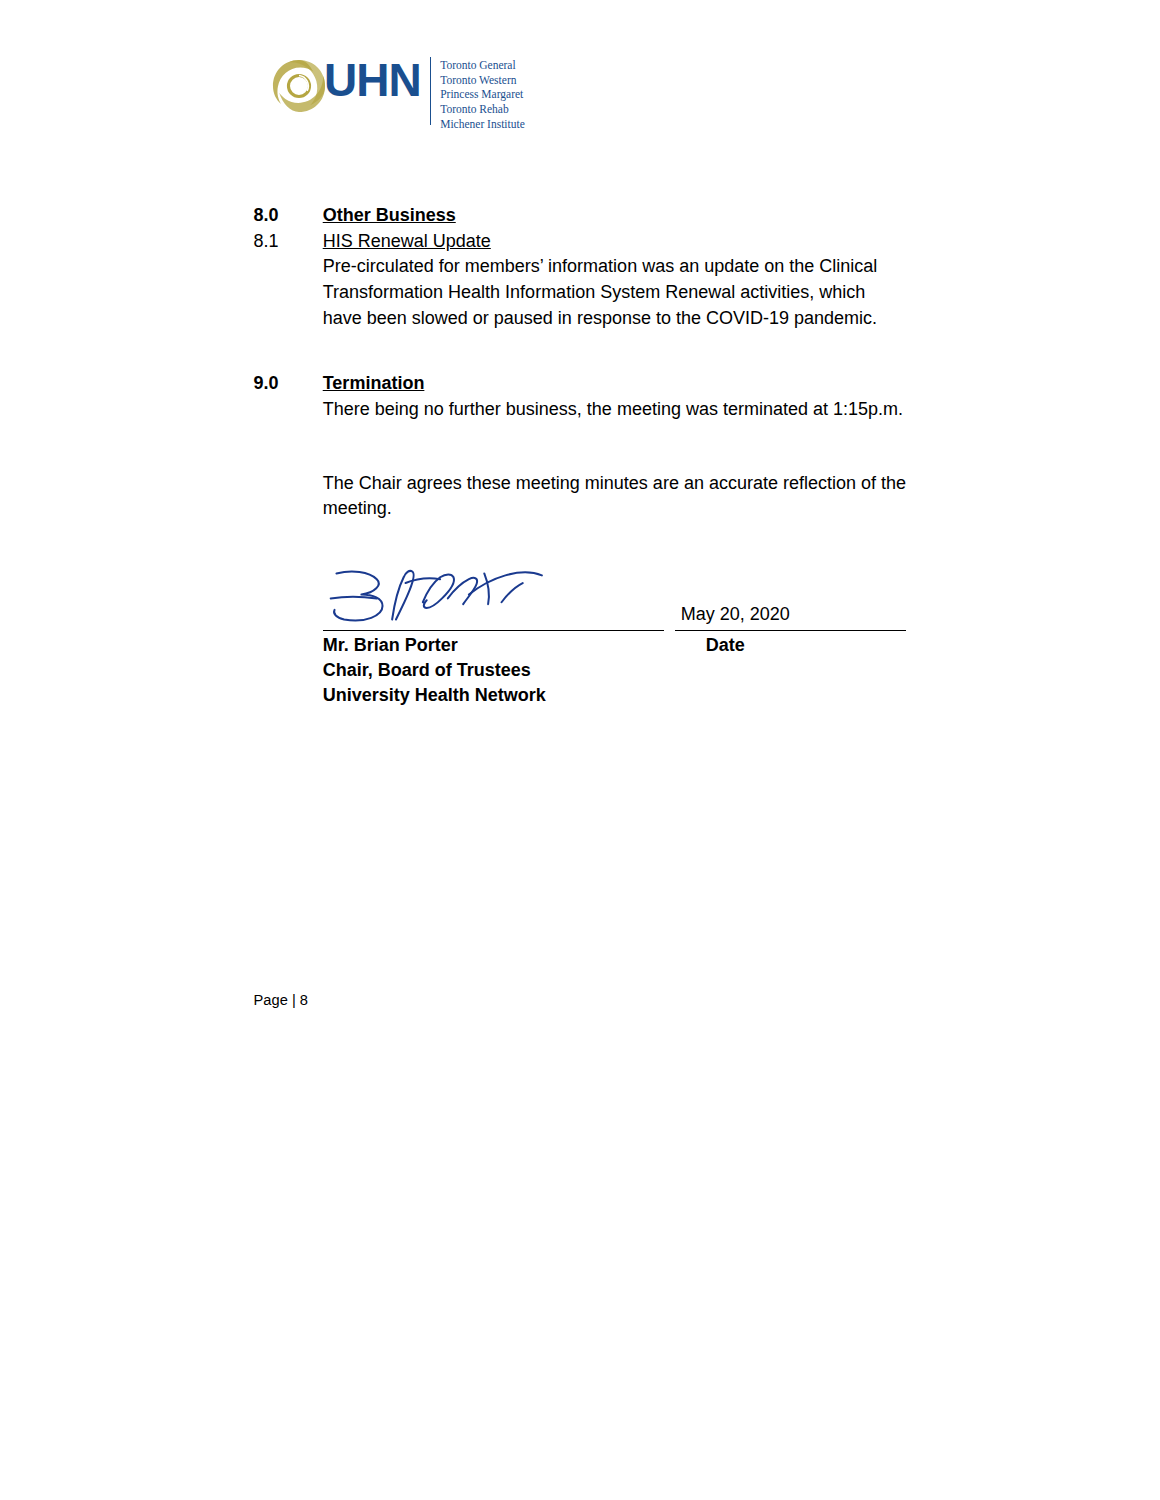UHN
Toronto General
Toronto Western
Princess Margaret
Toronto Rehab
Michener Institute
8.0
Other Business
8.1
HIS Renewal Update
Pre-circulated for members’ information was an update on the Clinical Transformation Health Information System Renewal activities, which have been slowed or paused in response to the COVID-19 pandemic.
9.0
Termination
There being no further business, the meeting was terminated at 1:15p.m.
The Chair agrees these meeting minutes are an accurate reflection of the meeting.
May 20, 2020
Mr. Brian Porter
Chair, Board of Trustees
University Health Network
Date
Page | 8